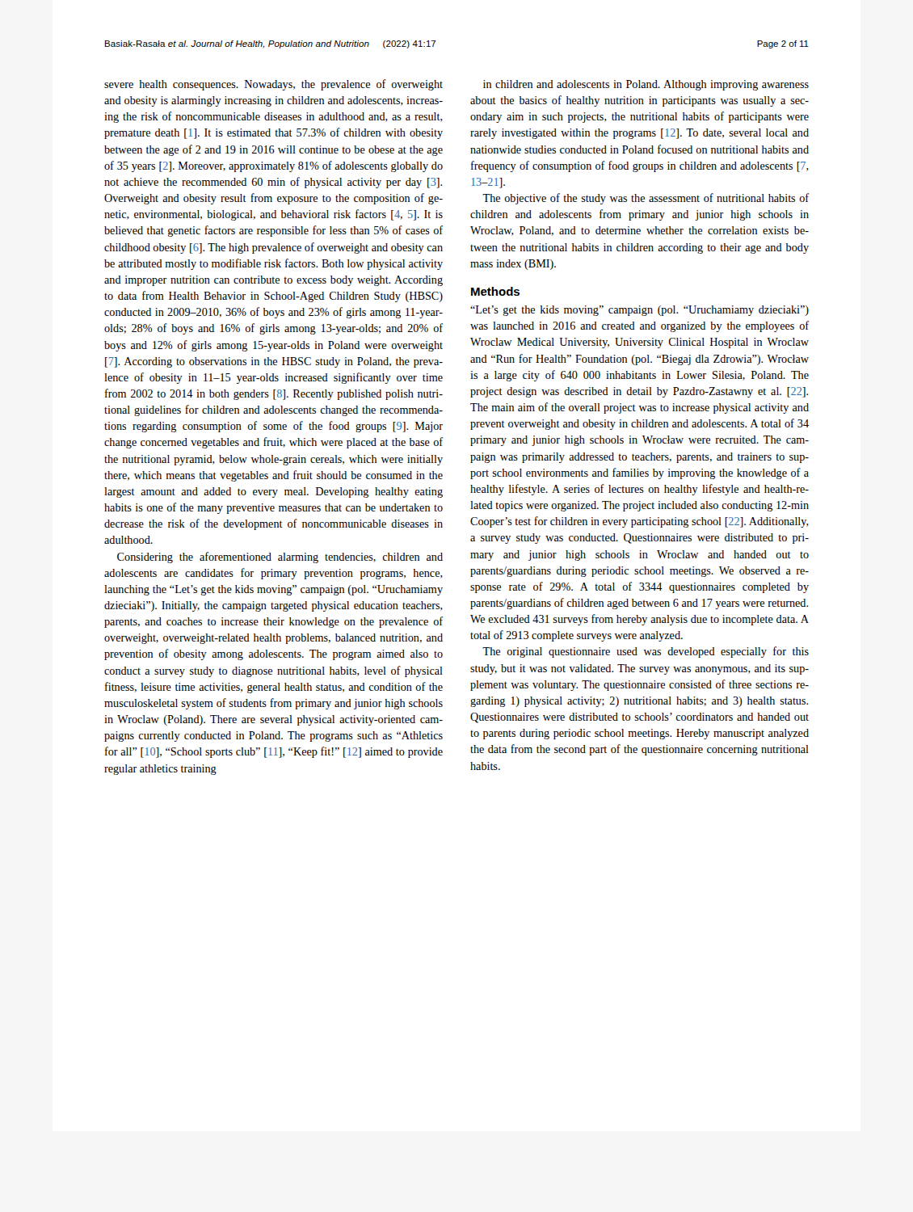Basiak-Rasała et al. Journal of Health, Population and Nutrition (2022) 41:17
Page 2 of 11
severe health consequences. Nowadays, the prevalence of overweight and obesity is alarmingly increasing in children and adolescents, increasing the risk of noncommunicable diseases in adulthood and, as a result, premature death [1]. It is estimated that 57.3% of children with obesity between the age of 2 and 19 in 2016 will continue to be obese at the age of 35 years [2]. Moreover, approximately 81% of adolescents globally do not achieve the recommended 60 min of physical activity per day [3]. Overweight and obesity result from exposure to the composition of genetic, environmental, biological, and behavioral risk factors [4, 5]. It is believed that genetic factors are responsible for less than 5% of cases of childhood obesity [6]. The high prevalence of overweight and obesity can be attributed mostly to modifiable risk factors. Both low physical activity and improper nutrition can contribute to excess body weight. According to data from Health Behavior in School-Aged Children Study (HBSC) conducted in 2009–2010, 36% of boys and 23% of girls among 11-year-olds; 28% of boys and 16% of girls among 13-year-olds; and 20% of boys and 12% of girls among 15-year-olds in Poland were overweight [7]. According to observations in the HBSC study in Poland, the prevalence of obesity in 11–15 year-olds increased significantly over time from 2002 to 2014 in both genders [8]. Recently published polish nutritional guidelines for children and adolescents changed the recommendations regarding consumption of some of the food groups [9]. Major change concerned vegetables and fruit, which were placed at the base of the nutritional pyramid, below whole-grain cereals, which were initially there, which means that vegetables and fruit should be consumed in the largest amount and added to every meal. Developing healthy eating habits is one of the many preventive measures that can be undertaken to decrease the risk of the development of noncommunicable diseases in adulthood.
Considering the aforementioned alarming tendencies, children and adolescents are candidates for primary prevention programs, hence, launching the “Let’s get the kids moving” campaign (pol. “Uruchamiamy dzieciaki”). Initially, the campaign targeted physical education teachers, parents, and coaches to increase their knowledge on the prevalence of overweight, overweight-related health problems, balanced nutrition, and prevention of obesity among adolescents. The program aimed also to conduct a survey study to diagnose nutritional habits, level of physical fitness, leisure time activities, general health status, and condition of the musculoskeletal system of students from primary and junior high schools in Wroclaw (Poland). There are several physical activity-oriented campaigns currently conducted in Poland. The programs such as “Athletics for all” [10], “School sports club” [11], “Keep fit!” [12] aimed to provide regular athletics training
in children and adolescents in Poland. Although improving awareness about the basics of healthy nutrition in participants was usually a secondary aim in such projects, the nutritional habits of participants were rarely investigated within the programs [12]. To date, several local and nationwide studies conducted in Poland focused on nutritional habits and frequency of consumption of food groups in children and adolescents [7, 13–21].
The objective of the study was the assessment of nutritional habits of children and adolescents from primary and junior high schools in Wroclaw, Poland, and to determine whether the correlation exists between the nutritional habits in children according to their age and body mass index (BMI).
Methods
“Let’s get the kids moving” campaign (pol. “Uruchamiamy dzieciaki”) was launched in 2016 and created and organized by the employees of Wroclaw Medical University, University Clinical Hospital in Wroclaw and “Run for Health” Foundation (pol. “Biegaj dla Zdrowia”). Wrocław is a large city of 640 000 inhabitants in Lower Silesia, Poland. The project design was described in detail by Pazdro-Zastawny et al. [22]. The main aim of the overall project was to increase physical activity and prevent overweight and obesity in children and adolescents. A total of 34 primary and junior high schools in Wrocław were recruited. The campaign was primarily addressed to teachers, parents, and trainers to support school environments and families by improving the knowledge of a healthy lifestyle. A series of lectures on healthy lifestyle and health-related topics were organized. The project included also conducting 12-min Cooper’s test for children in every participating school [22]. Additionally, a survey study was conducted. Questionnaires were distributed to primary and junior high schools in Wroclaw and handed out to parents/guardians during periodic school meetings. We observed a response rate of 29%. A total of 3344 questionnaires completed by parents/guardians of children aged between 6 and 17 years were returned. We excluded 431 surveys from hereby analysis due to incomplete data. A total of 2913 complete surveys were analyzed.
The original questionnaire used was developed especially for this study, but it was not validated. The survey was anonymous, and its supplement was voluntary. The questionnaire consisted of three sections regarding 1) physical activity; 2) nutritional habits; and 3) health status. Questionnaires were distributed to schools’ coordinators and handed out to parents during periodic school meetings. Hereby manuscript analyzed the data from the second part of the questionnaire concerning nutritional habits.